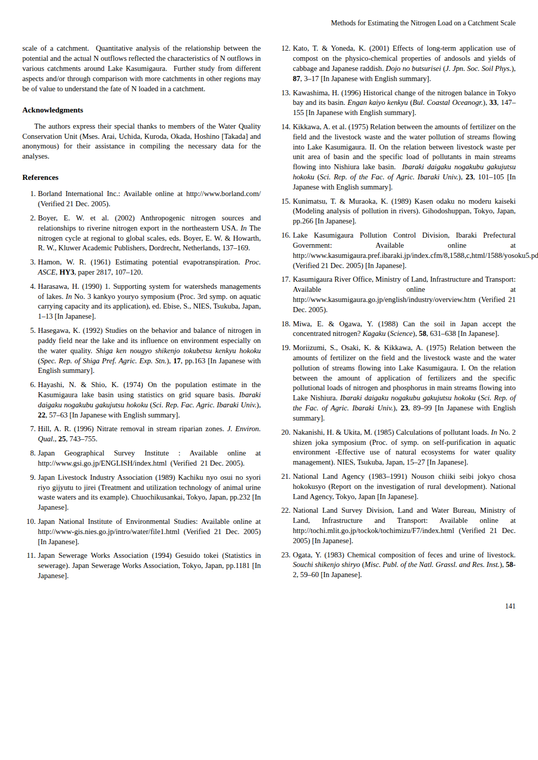Methods for Estimating the Nitrogen Load on a Catchment Scale
scale of a catchment. Quantitative analysis of the relationship between the potential and the actual N outflows reflected the characteristics of N outflows in various catchments around Lake Kasumigaura. Further study from different aspects and/or through comparison with more catchments in other regions may be of value to understand the fate of N loaded in a catchment.
Acknowledgments
The authors express their special thanks to members of the Water Quality Conservation Unit (Mses. Arai, Uchida, Kuroda, Okada, Hoshino [Takada] and anonymous) for their assistance in compiling the necessary data for the analyses.
References
Borland International Inc.: Available online at http://www.borland.com/ (Verified 21 Dec. 2005).
Boyer, E. W. et al. (2002) Anthropogenic nitrogen sources and relationships to riverine nitrogen export in the northeastern USA. In The nitrogen cycle at regional to global scales, eds. Boyer, E. W. & Howarth, R. W., Kluwer Academic Publishers, Dordrecht, Netherlands, 137–169.
Hamon, W. R. (1961) Estimating potential evapotranspiration. Proc. ASCE, HY3, paper 2817, 107–120.
Harasawa, H. (1990) 1. Supporting system for watersheds managements of lakes. In No. 3 kankyo youryo symposium (Proc. 3rd symp. on aquatic carrying capacity and its application), ed. Ebise, S., NIES, Tsukuba, Japan, 1–13 [In Japanese].
Hasegawa, K. (1992) Studies on the behavior and balance of nitrogen in paddy field near the lake and its influence on environment especially on the water quality. Shiga ken nougyo shikenjo tokubetsu kenkyu hokoku (Spec. Rep. of Shiga Pref. Agric. Exp. Stn.), 17, pp.163 [In Japanese with English summary].
Hayashi, N. & Shio, K. (1974) On the population estimate in the Kasumigaura lake basin using statistics on grid square basis. Ibaraki daigaku nogakubu gakujutsu hokoku (Sci. Rep. Fac. Agric. Ibaraki Univ.), 22, 57–63 [In Japanese with English summary].
Hill, A. R. (1996) Nitrate removal in stream riparian zones. J. Environ. Qual., 25, 743–755.
Japan Geographical Survey Institute : Available online at http://www.gsi.go.jp/ENGLISH/index.html (Verified 21 Dec. 2005).
Japan Livestock Industry Association (1989) Kachiku nyo osui no syori riyo gijyutu to jirei (Treatment and utilization technology of animal urine waste waters and its example). Chuochikusankai, Tokyo, Japan, pp.232 [In Japanese].
Japan National Institute of Environmental Studies: Available online at http://www-gis.nies.go.jp/intro/water/file1.html (Verified 21 Dec. 2005) [In Japanese].
Japan Sewerage Works Association (1994) Gesuido tokei (Statistics in sewerage). Japan Sewerage Works Association, Tokyo, Japan, pp.1181 [In Japanese].
Kato, T. & Yoneda, K. (2001) Effects of long-term application use of compost on the physico-chemical properties of andosols and yields of cabbage and Japanese raddish. Dojo no butsurisei (J. Jpn. Soc. Soil Phys.), 87, 3–17 [In Japanese with English summary].
Kawashima, H. (1996) Historical change of the nitrogen balance in Tokyo bay and its basin. Engan kaiyo kenkyu (Bul. Coastal Oceanogr.), 33, 147–155 [In Japanese with English summary].
Kikkawa, A. et al. (1975) Relation between the amounts of fertilizer on the field and the livestock waste and the water pollution of streams flowing into Lake Kasumigaura. II. On the relation between livestock waste per unit area of basin and the specific load of pollutants in main streams flowing into Nishiura lake basin. Ibaraki daigaku nogakubu gakujutsu hokoku (Sci. Rep. of the Fac. of Agric. Ibaraki Univ.), 23, 101–105 [In Japanese with English summary].
Kunimatsu, T. & Muraoka, K. (1989) Kasen odaku no moderu kaiseki (Modeling analysis of pollution in rivers). Gihodoshuppan, Tokyo, Japan, pp.266 [In Japanese].
Lake Kasumigaura Pollution Control Division, Ibaraki Prefectural Government: Available online at http://www.kasumigaura.pref.ibaraki.jp/index.cfm/8,1588,c,html/1588/yosoku5.pdf (Verified 21 Dec. 2005) [In Japanese].
Kasumigaura River Office, Ministry of Land, Infrastructure and Transport: Available online at http://www.kasumigaura.go.jp/english/industry/overview.htm (Verified 21 Dec. 2005).
Miwa, E. & Ogawa, Y. (1988) Can the soil in Japan accept the concentrated nitrogen? Kagaku (Science), 58, 631–638 [In Japanese].
Moriizumi, S., Osaki, K. & Kikkawa, A. (1975) Relation between the amounts of fertilizer on the field and the livestock waste and the water pollution of streams flowing into Lake Kasumigaura. I. On the relation between the amount of application of fertilizers and the specific pollutional loads of nitrogen and phosphorus in main streams flowing into Lake Nishiura. Ibaraki daigaku nogakubu gakujutsu hokoku (Sci. Rep. of the Fac. of Agric. Ibaraki Univ.), 23, 89–99 [In Japanese with English summary].
Nakanishi, H. & Ukita, M. (1985) Calculations of pollutant loads. In No. 2 shizen joka symposium (Proc. of symp. on self-purification in aquatic environment -Effective use of natural ecosystems for water quality management). NIES, Tsukuba, Japan, 15–27 [In Japanese].
National Land Agency (1983–1991) Nouson chiiki seibi jokyo chosa hokokusyo (Report on the investigation of rural development). National Land Agency, Tokyo, Japan [In Japanese].
National Land Survey Division, Land and Water Bureau, Ministry of Land, Infrastructure and Transport: Available online at http://tochi.mlit.go.jp/tockok/tochimizu/F7/index.html (Verified 21 Dec. 2005) [In Japanese].
Ogata, Y. (1983) Chemical composition of feces and urine of livestock. Souchi shikenjo shiryo (Misc. Publ. of the Natl. Grassl. and Res. Inst.), 58-2, 59–60 [In Japanese].
141